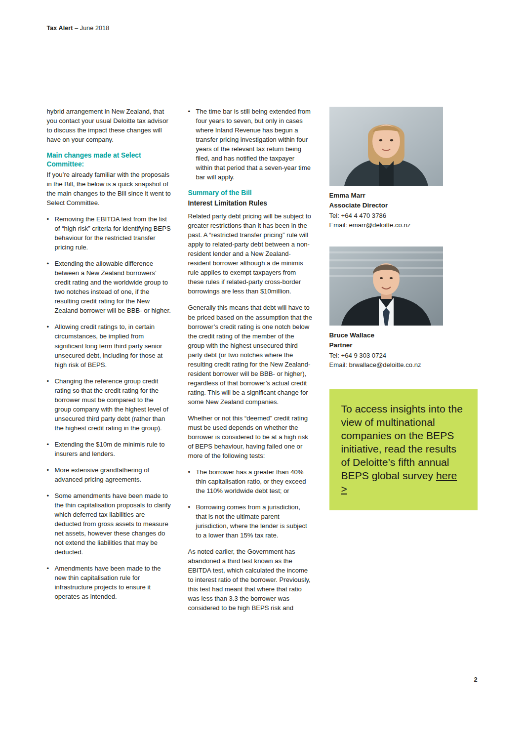Tax Alert – June 2018
hybrid arrangement in New Zealand, that you contact your usual Deloitte tax advisor to discuss the impact these changes will have on your company.
Main changes made at Select Committee:
If you’re already familiar with the proposals in the Bill, the below is a quick snapshot of the main changes to the Bill since it went to Select Committee.
Removing the EBITDA test from the list of “high risk” criteria for identifying BEPS behaviour for the restricted transfer pricing rule.
Extending the allowable difference between a New Zealand borrowers’ credit rating and the worldwide group to two notches instead of one, if the resulting credit rating for the New Zealand borrower will be BBB- or higher.
Allowing credit ratings to, in certain circumstances, be implied from significant long term third party senior unsecured debt, including for those at high risk of BEPS.
Changing the reference group credit rating so that the credit rating for the borrower must be compared to the group company with the highest level of unsecured third party debt (rather than the highest credit rating in the group).
Extending the $10m de minimis rule to insurers and lenders.
More extensive grandfathering of advanced pricing agreements.
Some amendments have been made to the thin capitalisation proposals to clarify which deferred tax liabilities are deducted from gross assets to measure net assets, however these changes do not extend the liabilities that may be deducted.
Amendments have been made to the new thin capitalisation rule for infrastructure projects to ensure it operates as intended.
The time bar is still being extended from four years to seven, but only in cases where Inland Revenue has begun a transfer pricing investigation within four years of the relevant tax return being filed, and has notified the taxpayer within that period that a seven-year time bar will apply.
Summary of the Bill
Interest Limitation Rules
Related party debt pricing will be subject to greater restrictions than it has been in the past. A “restricted transfer pricing” rule will apply to related-party debt between a non-resident lender and a New Zealand-resident borrower although a de minimis rule applies to exempt taxpayers from these rules if related-party cross-border borrowings are less than $10million.
Generally this means that debt will have to be priced based on the assumption that the borrower’s credit rating is one notch below the credit rating of the member of the group with the highest unsecured third party debt (or two notches where the resulting credit rating for the New Zealand-resident borrower will be BBB- or higher), regardless of that borrower’s actual credit rating. This will be a significant change for some New Zealand companies.
Whether or not this “deemed” credit rating must be used depends on whether the borrower is considered to be at a high risk of BEPS behaviour, having failed one or more of the following tests:
The borrower has a greater than 40% thin capitalisation ratio, or they exceed the 110% worldwide debt test; or
Borrowing comes from a jurisdiction, that is not the ultimate parent jurisdiction, where the lender is subject to a lower than 15% tax rate.
As noted earlier, the Government has abandoned a third test known as the EBITDA test, which calculated the income to interest ratio of the borrower. Previously, this test had meant that where that ratio was less than 3.3 the borrower was considered to be high BEPS risk and
Emma Marr
Associate Director
Tel: +64 4 470 3786
Email: emarr@deloitte.co.nz
Bruce Wallace
Partner
Tel: +64 9 303 0724
Email: brwallace@deloitte.co.nz
To access insights into the view of multinational companies on the BEPS initiative, read the results of Deloitte’s fifth annual BEPS global survey here >
2